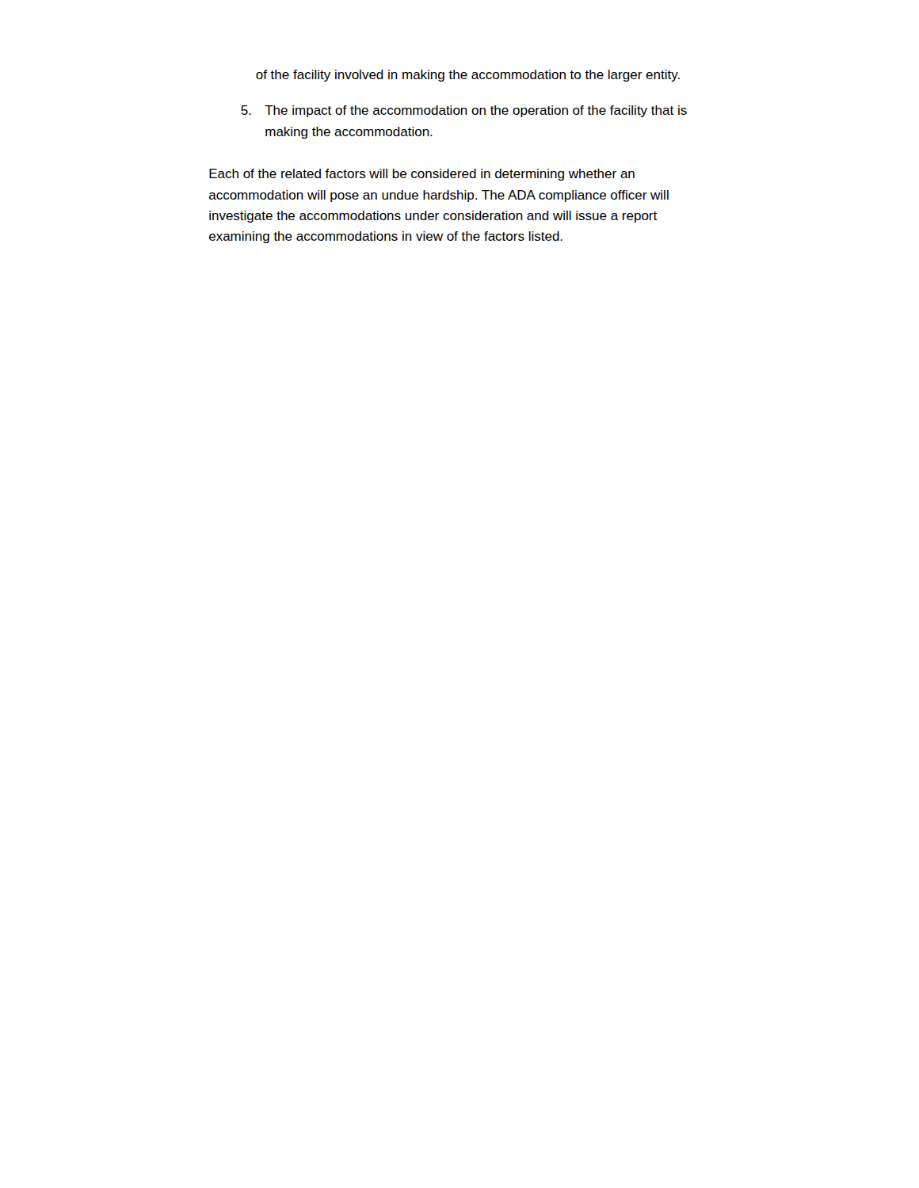of the facility involved in making the accommodation to the larger entity.
The impact of the accommodation on the operation of the facility that is making the accommodation.
Each of the related factors will be considered in determining whether an accommodation will pose an undue hardship. The ADA compliance officer will investigate the accommodations under consideration and will issue a report examining the accommodations in view of the factors listed.